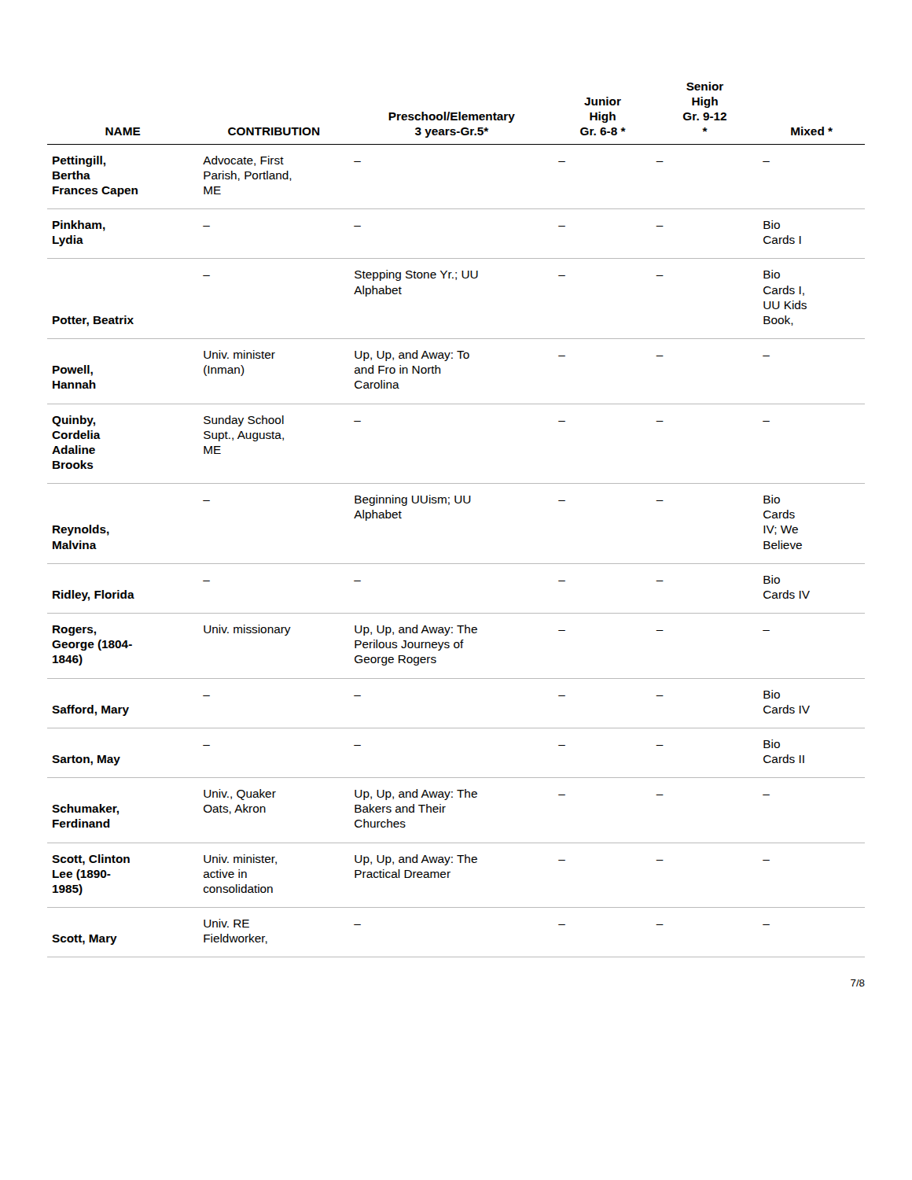| NAME | CONTRIBUTION | Preschool/Elementary 3 years-Gr.5* | Junior High Gr. 6-8 * | Senior High Gr. 9-12 * | Mixed * |
| --- | --- | --- | --- | --- | --- |
| Pettingill, Bertha Frances Capen | Advocate, First Parish, Portland, ME | – | – | – | – |
| Pinkham, Lydia | – | – | – | – | Bio Cards I |
| Potter, Beatrix | – | Stepping Stone Yr.; UU Alphabet | – | – | Bio Cards I, UU Kids Book, |
| Powell, Hannah | Univ. minister (Inman) | Up, Up, and Away: To and Fro in North Carolina | – | – | – |
| Quinby, Cordelia Adaline Brooks | Sunday School Supt., Augusta, ME | – | – | – | – |
| Reynolds, Malvina | – | Beginning UUism; UU Alphabet | – | – | Bio Cards IV; We Believe |
| Ridley, Florida | – | – | – | – | Bio Cards IV |
| Rogers, George (1804- 1846) | Univ. missionary | Up, Up, and Away: The Perilous Journeys of George Rogers | – | – | – |
| Safford, Mary | – | – | – | – | Bio Cards IV |
| Sarton, May | – | – | – | – | Bio Cards II |
| Schumaker, Ferdinand | Univ., Quaker Oats, Akron | Up, Up, and Away: The Bakers and Their Churches | – | – | – |
| Scott, Clinton Lee (1890- 1985) | Univ. minister, active in consolidation | Up, Up, and Away: The Practical Dreamer | – | – | – |
| Scott, Mary | Univ. RE Fieldworker, | – | – | – | – |
7/8